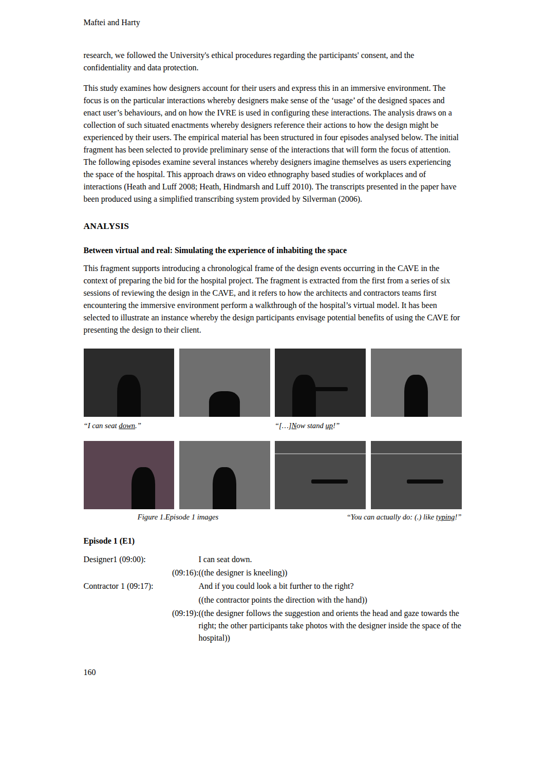Maftei and Harty
research, we followed the University's ethical procedures regarding the participants' consent, and the confidentiality and data protection.
This study examines how designers account for their users and express this in an immersive environment. The focus is on the particular interactions whereby designers make sense of the ‘usage’ of the designed spaces and enact user’s behaviours, and on how the IVRE is used in configuring these interactions. The analysis draws on a collection of such situated enactments whereby designers reference their actions to how the design might be experienced by their users. The empirical material has been structured in four episodes analysed below. The initial fragment has been selected to provide preliminary sense of the interactions that will form the focus of attention. The following episodes examine several instances whereby designers imagine themselves as users experiencing the space of the hospital. This approach draws on video ethnography based studies of workplaces and of interactions (Heath and Luff 2008; Heath, Hindmarsh and Luff 2010). The transcripts presented in the paper have been produced using a simplified transcribing system provided by Silverman (2006).
ANALYSIS
Between virtual and real: Simulating the experience of inhabiting the space
This fragment supports introducing a chronological frame of the design events occurring in the CAVE in the context of preparing the bid for the hospital project. The fragment is extracted from the first from a series of six sessions of reviewing the design in the CAVE, and it refers to how the architects and contractors teams first encountering the immersive environment perform a walkthrough of the hospital’s virtual model. It has been selected to illustrate an instance whereby the design participants envisage potential benefits of using the CAVE for presenting the design to their client.
“I can seat down.” “[…]Now stand up!”
Figure 1.Episode 1 images
“You can actually do: (.) like typing!”
Episode 1 (E1)
| Designer1 (09:00): | I can seat down. |
| (09:16): | ((the designer is kneeling)) |
| Contractor 1 (09:17): | And if you could look a bit further to the right? |
| | ((the contractor points the direction with the hand)) |
| (09:19): | ((the designer follows the suggestion and orients the head and gaze towards the right; the other participants take photos with the designer inside the space of the hospital)) |
160